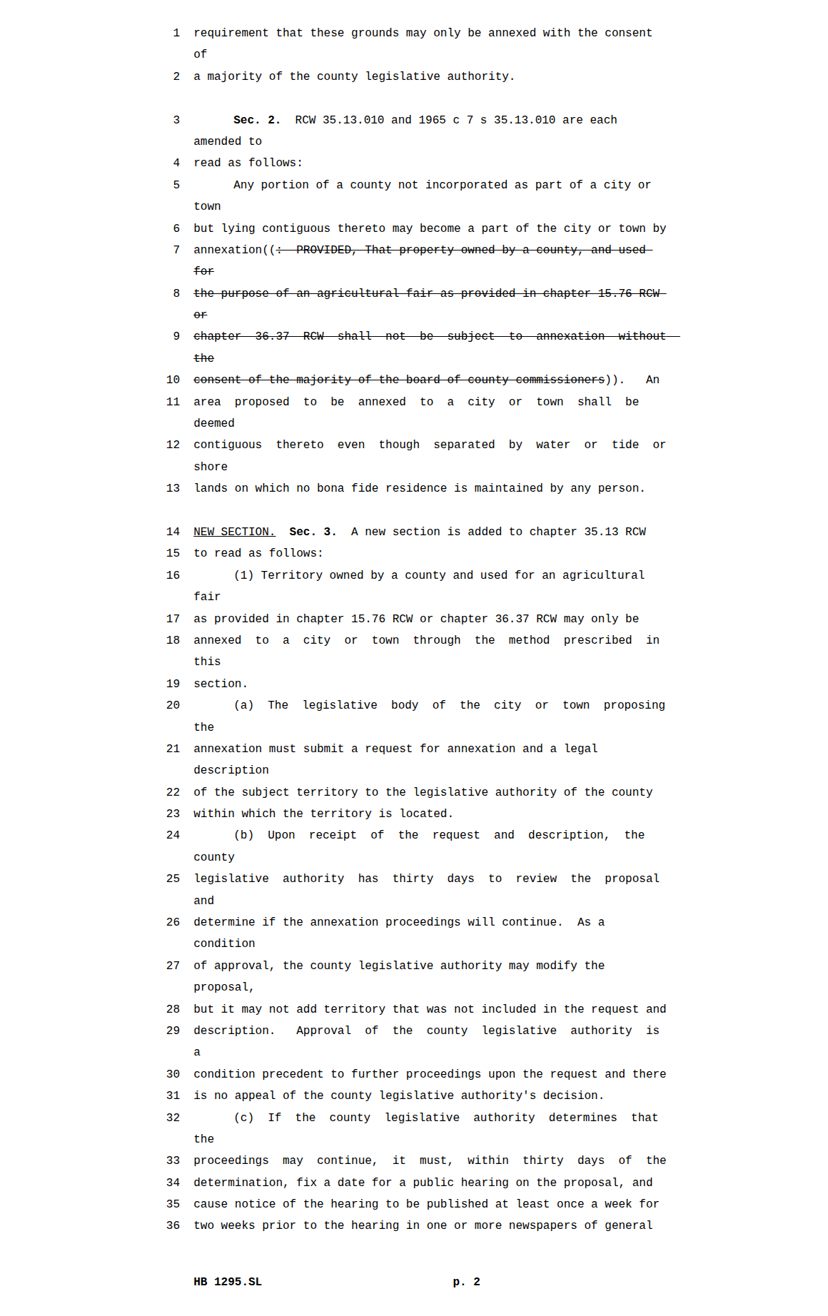requirement that these grounds may only be annexed with the consent of
a majority of the county legislative authority.
Sec. 2. RCW 35.13.010 and 1965 c 7 s 35.13.010 are each amended to
read as follows:
Any portion of a county not incorporated as part of a city or town
but lying contiguous thereto may become a part of the city or town by
annexation((: PROVIDED, That property owned by a county, and used for
the purpose of an agricultural fair as provided in chapter 15.76 RCW or
chapter 36.37 RCW shall not be subject to annexation without the
consent of the majority of the board of county commissioners)). An
area proposed to be annexed to a city or town shall be deemed
contiguous thereto even though separated by water or tide or shore
lands on which no bona fide residence is maintained by any person.
NEW SECTION. Sec. 3. A new section is added to chapter 35.13 RCW
to read as follows:
(1) Territory owned by a county and used for an agricultural fair
as provided in chapter 15.76 RCW or chapter 36.37 RCW may only be
annexed to a city or town through the method prescribed in this
section.
(a) The legislative body of the city or town proposing the
annexation must submit a request for annexation and a legal description
of the subject territory to the legislative authority of the county
within which the territory is located.
(b) Upon receipt of the request and description, the county
legislative authority has thirty days to review the proposal and
determine if the annexation proceedings will continue. As a condition
of approval, the county legislative authority may modify the proposal,
but it may not add territory that was not included in the request and
description. Approval of the county legislative authority is a
condition precedent to further proceedings upon the request and there
is no appeal of the county legislative authority's decision.
(c) If the county legislative authority determines that the
proceedings may continue, it must, within thirty days of the
determination, fix a date for a public hearing on the proposal, and
cause notice of the hearing to be published at least once a week for
two weeks prior to the hearing in one or more newspapers of general
HB 1295.SL p. 2